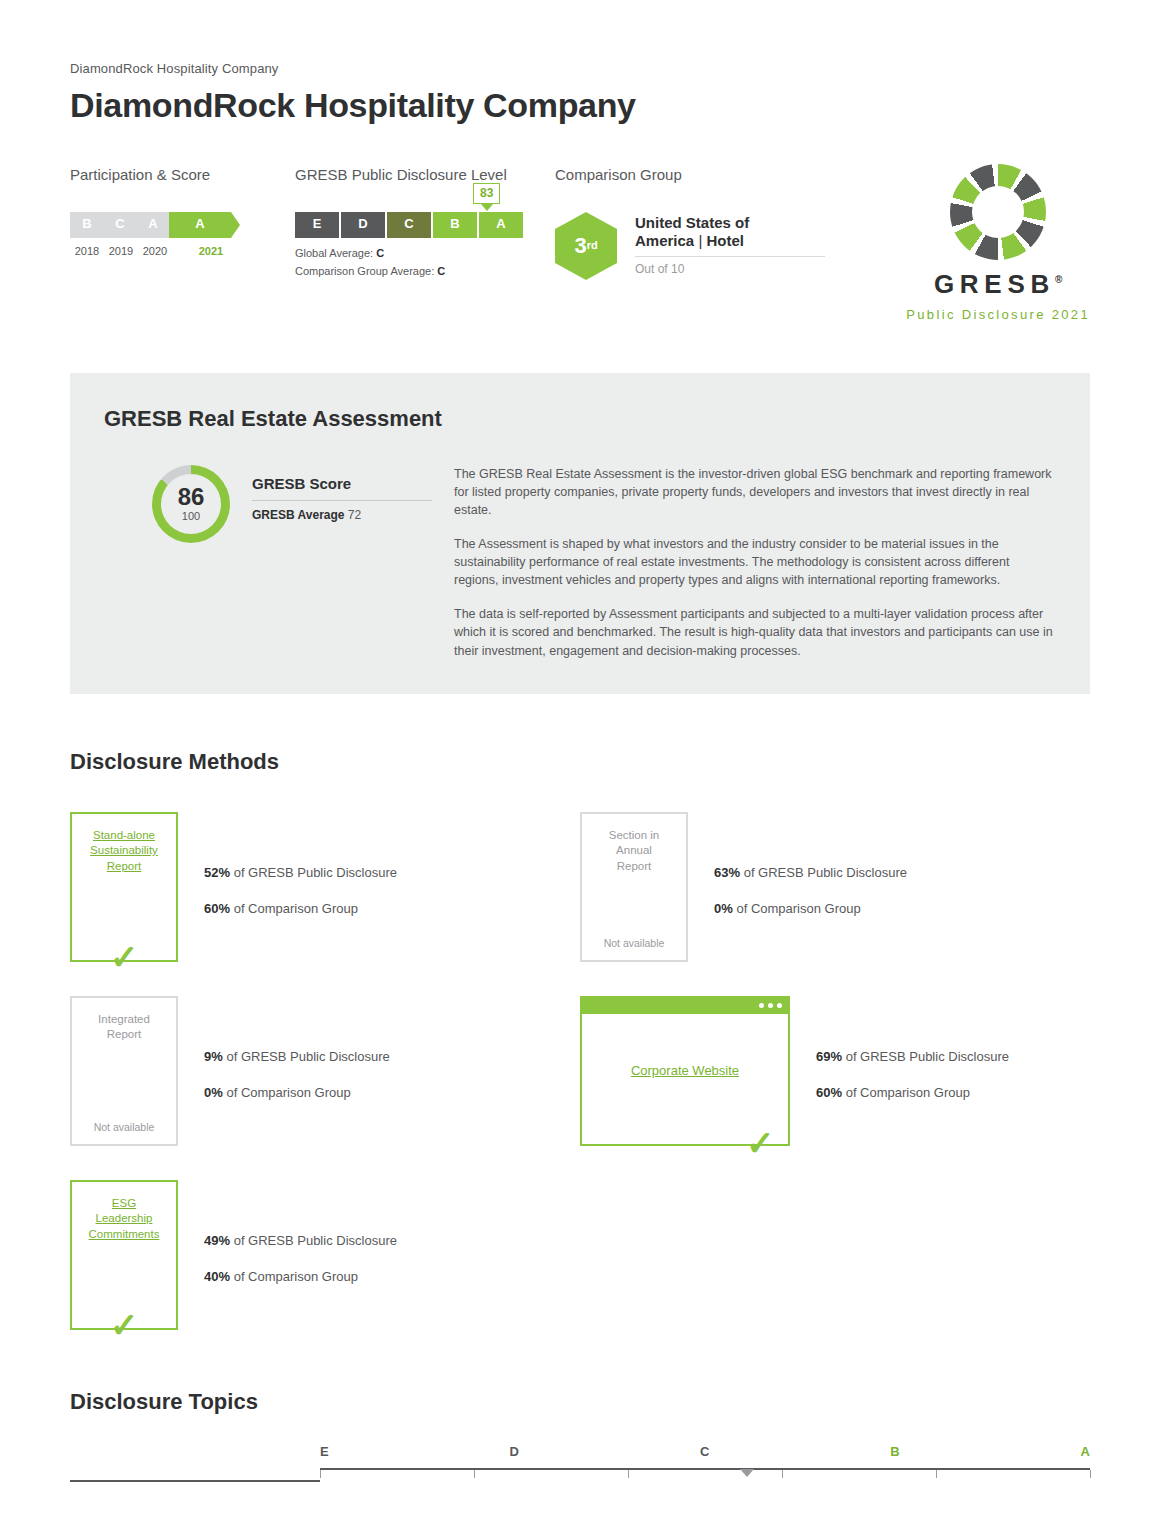DiamondRock Hospitality Company
DiamondRock Hospitality Company
Participation & Score
B
C
A
A
2018201920202021
GRESB Public Disclosure Level
83
E
D
C
B
A
Global Average: C
Comparison Group Average: C
Comparison Group
3rd
United States of
America | Hotel
Out of 10
GRESB®
Public Disclosure 2021
GRESB Real Estate Assessment
86
100
GRESB Score
GRESB Average 72
The GRESB Real Estate Assessment is the investor-driven global ESG benchmark and reporting framework for listed property companies, private property funds, developers and investors that invest directly in real estate.
The Assessment is shaped by what investors and the industry consider to be material issues in the sustainability performance of real estate investments. The methodology is consistent across different regions, investment vehicles and property types and aligns with international reporting frameworks.
The data is self-reported by Assessment participants and subjected to a multi-layer validation process after which it is scored and benchmarked. The result is high-quality data that investors and participants can use in their investment, engagement and decision-making processes.
Disclosure Methods
Stand-alone
Sustainability
Report
✓
52% of GRESB Public Disclosure
60% of Comparison Group
Section in
Annual
Report
Not available
63% of GRESB Public Disclosure
0% of Comparison Group
Integrated
Report
Not available
9% of GRESB Public Disclosure
0% of Comparison Group
Corporate Website
✓
69% of GRESB Public Disclosure
60% of Comparison Group
ESG
Leadership
Commitments
✓
49% of GRESB Public Disclosure
40% of Comparison Group
Disclosure Topics
EDCBA